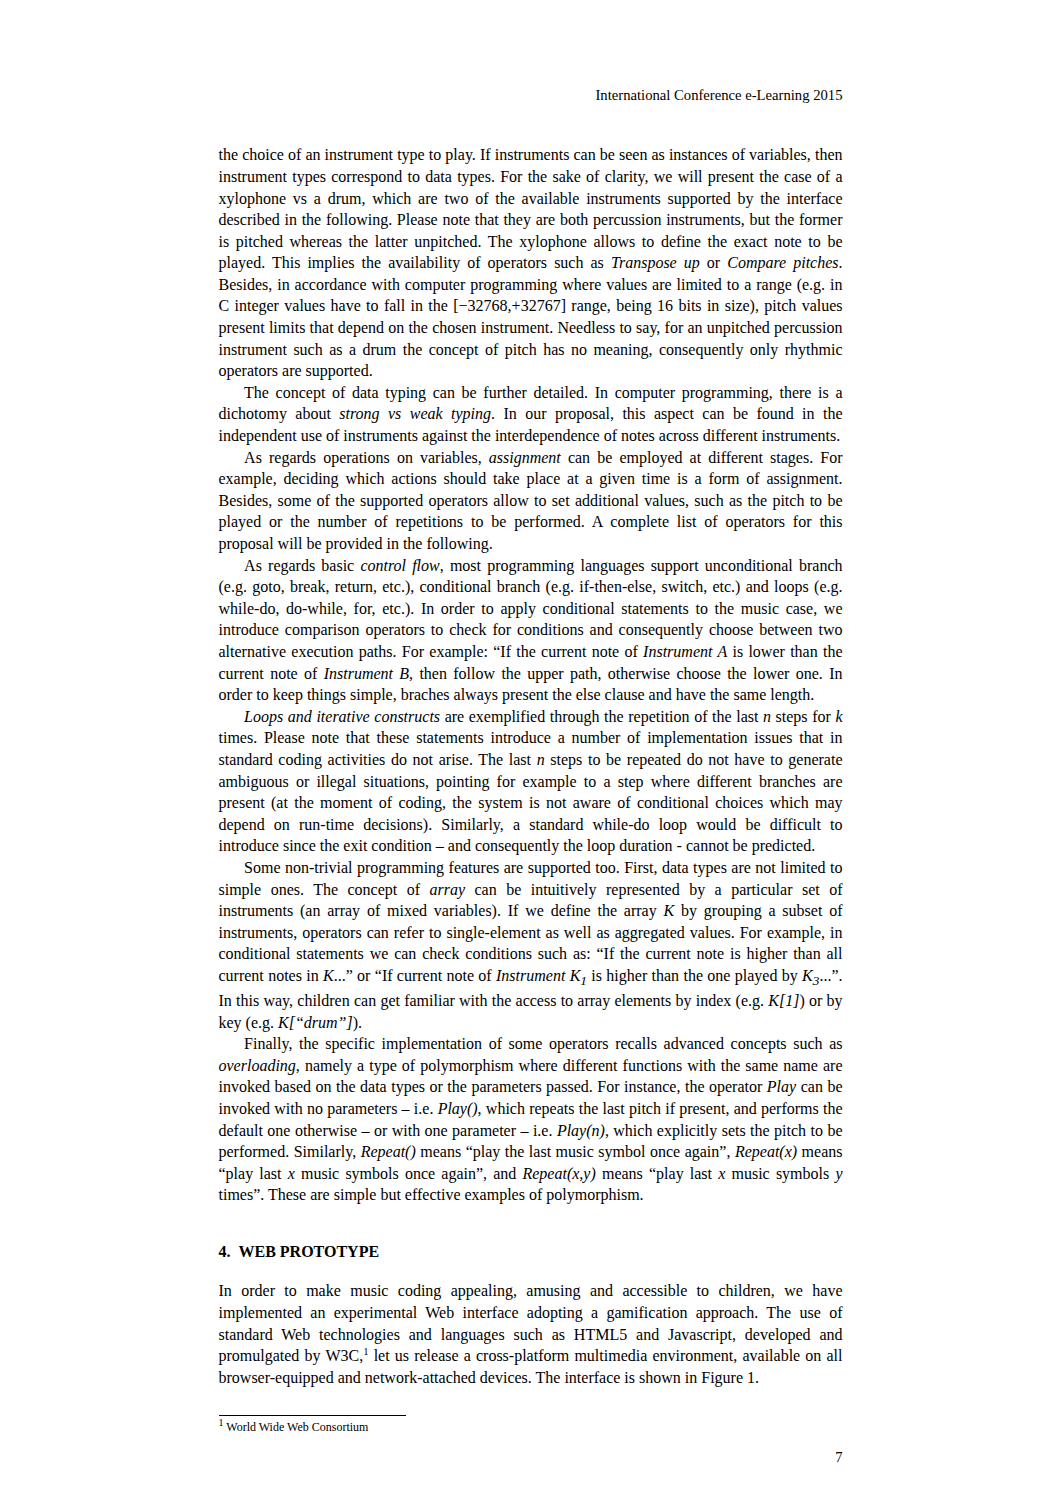International Conference e-Learning 2015
the choice of an instrument type to play. If instruments can be seen as instances of variables, then instrument types correspond to data types. For the sake of clarity, we will present the case of a xylophone vs a drum, which are two of the available instruments supported by the interface described in the following. Please note that they are both percussion instruments, but the former is pitched whereas the latter unpitched. The xylophone allows to define the exact note to be played. This implies the availability of operators such as Transpose up or Compare pitches. Besides, in accordance with computer programming where values are limited to a range (e.g. in C integer values have to fall in the [−32768,+32767] range, being 16 bits in size), pitch values present limits that depend on the chosen instrument. Needless to say, for an unpitched percussion instrument such as a drum the concept of pitch has no meaning, consequently only rhythmic operators are supported.
The concept of data typing can be further detailed. In computer programming, there is a dichotomy about strong vs weak typing. In our proposal, this aspect can be found in the independent use of instruments against the interdependence of notes across different instruments.
As regards operations on variables, assignment can be employed at different stages. For example, deciding which actions should take place at a given time is a form of assignment. Besides, some of the supported operators allow to set additional values, such as the pitch to be played or the number of repetitions to be performed. A complete list of operators for this proposal will be provided in the following.
As regards basic control flow, most programming languages support unconditional branch (e.g. goto, break, return, etc.), conditional branch (e.g. if-then-else, switch, etc.) and loops (e.g. while-do, do-while, for, etc.). In order to apply conditional statements to the music case, we introduce comparison operators to check for conditions and consequently choose between two alternative execution paths. For example: “If the current note of Instrument A is lower than the current note of Instrument B, then follow the upper path, otherwise choose the lower one. In order to keep things simple, braches always present the else clause and have the same length.
Loops and iterative constructs are exemplified through the repetition of the last n steps for k times. Please note that these statements introduce a number of implementation issues that in standard coding activities do not arise. The last n steps to be repeated do not have to generate ambiguous or illegal situations, pointing for example to a step where different branches are present (at the moment of coding, the system is not aware of conditional choices which may depend on run-time decisions). Similarly, a standard while-do loop would be difficult to introduce since the exit condition – and consequently the loop duration - cannot be predicted.
Some non-trivial programming features are supported too. First, data types are not limited to simple ones. The concept of array can be intuitively represented by a particular set of instruments (an array of mixed variables). If we define the array K by grouping a subset of instruments, operators can refer to single-element as well as aggregated values. For example, in conditional statements we can check conditions such as: “If the current note is higher than all current notes in K...” or “If current note of Instrument K1 is higher than the one played by K3...”. In this way, children can get familiar with the access to array elements by index (e.g. K[1]) or by key (e.g. K[“drum”]).
Finally, the specific implementation of some operators recalls advanced concepts such as overloading, namely a type of polymorphism where different functions with the same name are invoked based on the data types or the parameters passed. For instance, the operator Play can be invoked with no parameters – i.e. Play(), which repeats the last pitch if present, and performs the default one otherwise – or with one parameter – i.e. Play(n), which explicitly sets the pitch to be performed. Similarly, Repeat() means “play the last music symbol once again”, Repeat(x) means “play last x music symbols once again”, and Repeat(x,y) means “play last x music symbols y times”. These are simple but effective examples of polymorphism.
4. WEB PROTOTYPE
In order to make music coding appealing, amusing and accessible to children, we have implemented an experimental Web interface adopting a gamification approach. The use of standard Web technologies and languages such as HTML5 and Javascript, developed and promulgated by W3C,1 let us release a cross-platform multimedia environment, available on all browser-equipped and network-attached devices. The interface is shown in Figure 1.
1 World Wide Web Consortium
7